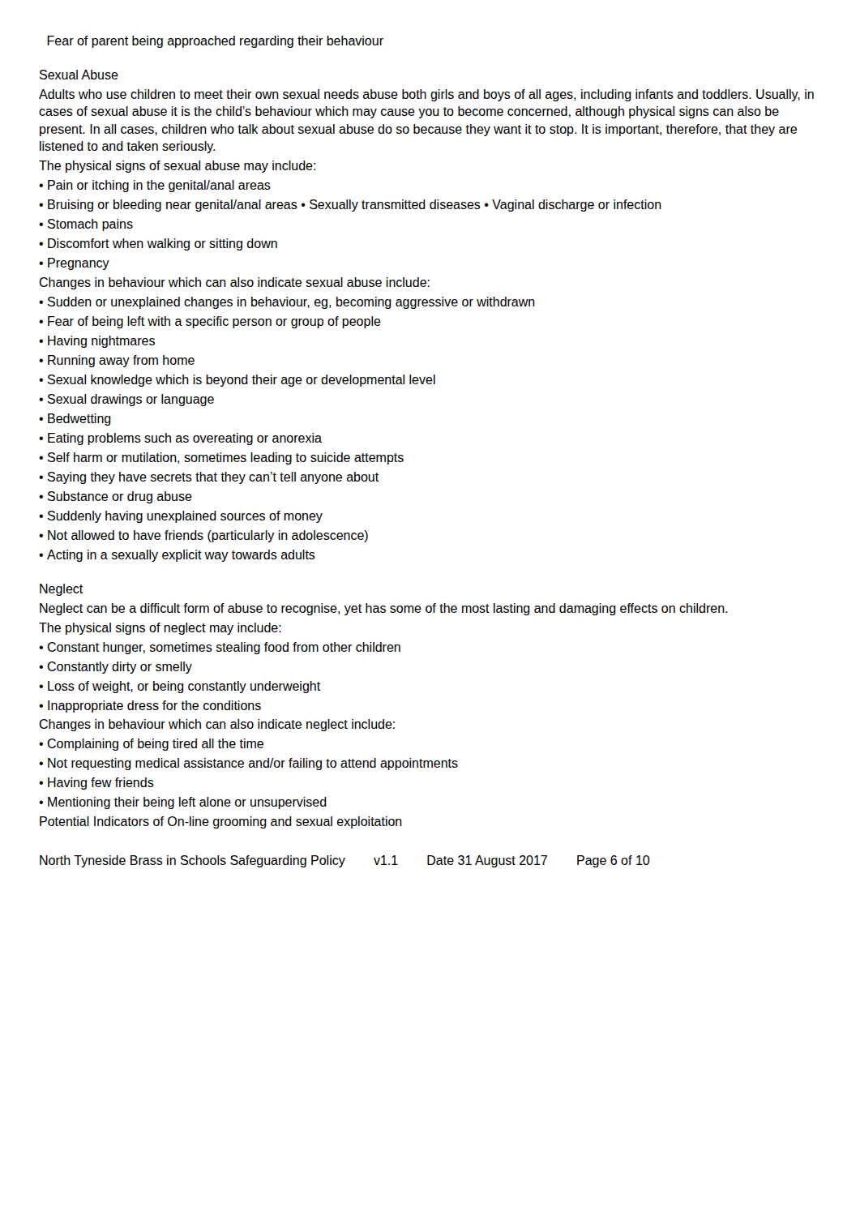Fear of parent being approached regarding their behaviour
Sexual Abuse
Adults who use children to meet their own sexual needs abuse both girls and boys of all ages, including infants and toddlers. Usually, in cases of sexual abuse it is the child’s behaviour which may cause you to become concerned, although physical signs can also be present. In all cases, children who talk about sexual abuse do so because they want it to stop. It is important, therefore, that they are listened to and taken seriously.
The physical signs of sexual abuse may include:
Pain or itching in the genital/anal areas
Bruising or bleeding near genital/anal areas • Sexually transmitted diseases • Vaginal discharge or infection
Stomach pains
Discomfort when walking or sitting down
Pregnancy
Changes in behaviour which can also indicate sexual abuse include:
Sudden or unexplained changes in behaviour, eg, becoming aggressive or withdrawn
Fear of being left with a specific person or group of people
Having nightmares
Running away from home
Sexual knowledge which is beyond their age or developmental level
Sexual drawings or language
Bedwetting
Eating problems such as overeating or anorexia
Self harm or mutilation, sometimes leading to suicide attempts
Saying they have secrets that they can’t tell anyone about
Substance or drug abuse
Suddenly having unexplained sources of money
Not allowed to have friends (particularly in adolescence)
Acting in a sexually explicit way towards adults
Neglect
Neglect can be a difficult form of abuse to recognise, yet has some of the most lasting and damaging effects on children.
The physical signs of neglect may include:
Constant hunger, sometimes stealing food from other children
Constantly dirty or smelly
Loss of weight, or being constantly underweight
Inappropriate dress for the conditions
Changes in behaviour which can also indicate neglect include:
Complaining of being tired all the time
Not requesting medical assistance and/or failing to attend appointments
Having few friends
Mentioning their being left alone or unsupervised
Potential Indicators of On-line grooming and sexual exploitation
North Tyneside Brass in Schools Safeguarding Policy v1.1 Date 31 August 2017 Page 6 of 10